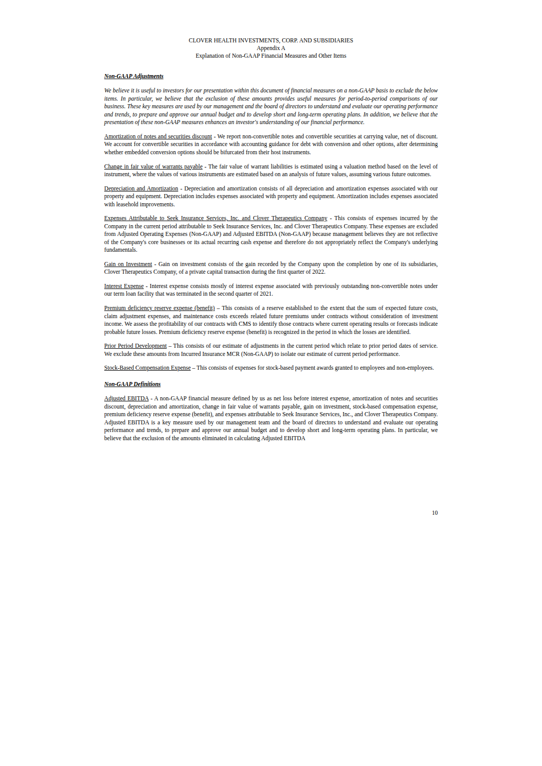CLOVER HEALTH INVESTMENTS, CORP. AND SUBSIDIARIES
Appendix A
Explanation of Non-GAAP Financial Measures and Other Items
Non-GAAP Adjustments
We believe it is useful to investors for our presentation within this document of financial measures on a non-GAAP basis to exclude the below items. In particular, we believe that the exclusion of these amounts provides useful measures for period-to-period comparisons of our business. These key measures are used by our management and the board of directors to understand and evaluate our operating performance and trends, to prepare and approve our annual budget and to develop short and long-term operating plans. In addition, we believe that the presentation of these non-GAAP measures enhances an investor's understanding of our financial performance.
Amortization of notes and securities discount - We report non-convertible notes and convertible securities at carrying value, net of discount. We account for convertible securities in accordance with accounting guidance for debt with conversion and other options, after determining whether embedded conversion options should be bifurcated from their host instruments.
Change in fair value of warrants payable - The fair value of warrant liabilities is estimated using a valuation method based on the level of instrument, where the values of various instruments are estimated based on an analysis of future values, assuming various future outcomes.
Depreciation and Amortization - Depreciation and amortization consists of all depreciation and amortization expenses associated with our property and equipment. Depreciation includes expenses associated with property and equipment. Amortization includes expenses associated with leasehold improvements.
Expenses Attributable to Seek Insurance Services, Inc. and Clover Therapeutics Company - This consists of expenses incurred by the Company in the current period attributable to Seek Insurance Services, Inc. and Clover Therapeutics Company. These expenses are excluded from Adjusted Operating Expenses (Non-GAAP) and Adjusted EBITDA (Non-GAAP) because management believes they are not reflective of the Company's core businesses or its actual recurring cash expense and therefore do not appropriately reflect the Company's underlying fundamentals.
Gain on Investment - Gain on investment consists of the gain recorded by the Company upon the completion by one of its subsidiaries, Clover Therapeutics Company, of a private capital transaction during the first quarter of 2022.
Interest Expense - Interest expense consists mostly of interest expense associated with previously outstanding non-convertible notes under our term loan facility that was terminated in the second quarter of 2021.
Premium deficiency reserve expense (benefit) – This consists of a reserve established to the extent that the sum of expected future costs, claim adjustment expenses, and maintenance costs exceeds related future premiums under contracts without consideration of investment income. We assess the profitability of our contracts with CMS to identify those contracts where current operating results or forecasts indicate probable future losses. Premium deficiency reserve expense (benefit) is recognized in the period in which the losses are identified.
Prior Period Development – This consists of our estimate of adjustments in the current period which relate to prior period dates of service. We exclude these amounts from Incurred Insurance MCR (Non-GAAP) to isolate our estimate of current period performance.
Stock-Based Compensation Expense – This consists of expenses for stock-based payment awards granted to employees and non-employees.
Non-GAAP Definitions
Adjusted EBITDA - A non-GAAP financial measure defined by us as net loss before interest expense, amortization of notes and securities discount, depreciation and amortization, change in fair value of warrants payable, gain on investment, stock-based compensation expense, premium deficiency reserve expense (benefit), and expenses attributable to Seek Insurance Services, Inc., and Clover Therapeutics Company. Adjusted EBITDA is a key measure used by our management team and the board of directors to understand and evaluate our operating performance and trends, to prepare and approve our annual budget and to develop short and long-term operating plans. In particular, we believe that the exclusion of the amounts eliminated in calculating Adjusted EBITDA
10